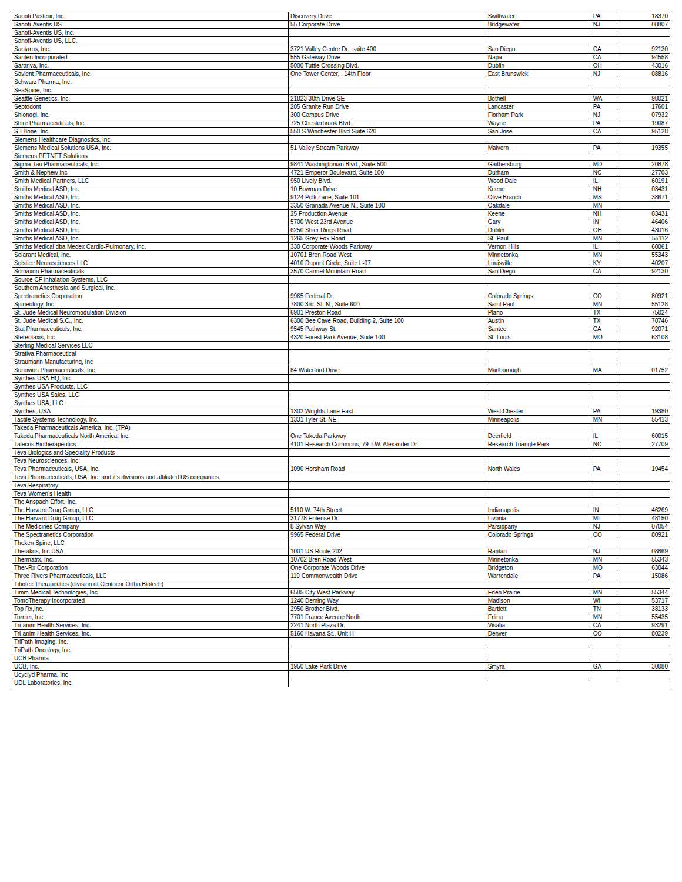| Sanofi Pasteur, Inc. | Discovery Drive | Swiftwater | PA | 18370 |
| Sanofi-Aventis US | 55 Corporate Drive | Bridgewater | NJ | 08807 |
| Sanofi-Aventis US, Inc. | | | | |
| Sanofi-Aventis US, LLC. | | | | |
| Santarus, Inc. | 3721 Valley Centre Dr., suite 400 | San Diego | CA | 92130 |
| Santen Incorporated | 555 Gateway Drive | Napa | CA | 94558 |
| Saronva, Inc. | 5000 Tuttle Crossing Blvd. | Dublin | OH | 43016 |
| Savient Pharmaceuticals, Inc. | One Tower Center, , 14th Floor | East Brunswick | NJ | 08816 |
| Schwarz Pharma, Inc. | | | | |
| SeaSpine, Inc. | | | | |
| Seattle Genetics, Inc. | 21823 30th Drive SE | Bothell | WA | 98021 |
| Septodont | 205 Granite Run Drive | Lancaster | PA | 17601 |
| Shionogi, Inc. | 300 Campus Drive | Florham Park | NJ | 07932 |
| Shire Pharmaceuticals, Inc. | 725 Chesterbrook Blvd. | Wayne | PA | 19087 |
| S-I Bone, Inc. | 550 S Winchester Blvd Suite 620 | San Jose | CA | 95128 |
| Siemens Healthcare Diagnostics, Inc | | | | |
| Siemens Medical Solutions USA, Inc. | 51 Valley Stream Parkway | Malvern | PA | 19355 |
| Siemens PETNET Solutions | | | | |
| Sigma-Tau Pharmaceuticals, Inc. | 9841 Washingtonian Blvd., Suite 500 | Gaithersburg | MD | 20878 |
| Smith & Nephew Inc | 4721 Emperor Boulevard, Suite 100 | Durham | NC | 27703 |
| Smith Medical Partners, LLC | 950 Lively Blvd. | Wood Dale | IL | 60191 |
| Smiths Medical ASD, Inc. | 10 Bowman Drive | Keene | NH | 03431 |
| Smiths Medical ASD, Inc. | 9124 Polk Lane, Suite 101 | Olive Branch | MS | 38671 |
| Smiths Medical ASD, Inc. | 3350 Granada Avenue N., Suite 100 | Oakdale | MN | |
| Smiths Medical ASD, Inc. | 25 Production Avenue | Keene | NH | 03431 |
| Smiths Medical ASD, Inc. | 5700 West 23rd Avenue | Gary | IN | 46406 |
| Smiths Medical ASD, Inc. | 6250 Shier Rings Road | Dublin | OH | 43016 |
| Smiths Medical ASD, Inc. | 1265 Grey Fox Road | St. Paul | MN | 55112 |
| Smiths Medical dba Medex Cardio-Pulmonary, Inc. | 330 Corporate Woods Parkway | Vernon Hills | IL | 60061 |
| Solarant Medical, Inc. | 10701 Bren Road West | Minnetonka | MN | 55343 |
| Solstice Neurosciences,LLC | 4010 Dupont Circle, Suite L-07 | Louisville | KY | 40207 |
| Somaxon Pharmaceuticals | 3570 Carmel Mountain Road | San Diego | CA | 92130 |
| Source CF Inhalation Systems, LLC | | | | |
| Southern Anesthesia and Surgical, Inc. | | | | |
| Spectranetics Corporation | 9965 Federal Dr. | Colorado Springs | CO | 80921 |
| Spineology, Inc. | 7800 3rd. St. N., Suite 600 | Saint Paul | MN | 55128 |
| St. Jude Medical Neuromodulation Division | 6901 Preston Road | Plano | TX | 75024 |
| St. Jude Medical S.C., Inc. | 6300 Bee Cave Road, Building 2, Suite 100 | Austin | TX | 78746 |
| Stat Pharmaceuticals, Inc. | 9545 Pathway St. | Santee | CA | 92071 |
| Stereotaxis, Inc. | 4320 Forest Park Avenue, Suite 100 | St. Louis | MO | 63108 |
| Sterling Medical Services LLC | | | | |
| Strativa Pharmaceutical | | | | |
| Straumann Manufacturing, Inc | | | | |
| Sunovion Pharmaceuticals, Inc. | 84 Waterford Drive | Marlborough | MA | 01752 |
| Synthes USA HQ, Inc. | | | | |
| Synthes USA Products, LLC | | | | |
| Synthes USA Sales, LLC | | | | |
| Synthes USA, LLC | | | | |
| Synthes, USA | 1302 Wrights Lane East | West Chester | PA | 19380 |
| Tactile Systems Technology, Inc. | 1331 Tyler St. NE | Minneapolis | MN | 55413 |
| Takeda Pharmaceuticals America, Inc. (TPA) | | | | |
| Takeda Pharmaceuticals North America, Inc. | One Takeda Parkway | Deerfield | IL | 60015 |
| Talecris Biotherapeutics | 4101 Research Commons, 79 T.W. Alexander Dr | Research Triangle Park | NC | 27709 |
| Teva Biologics and Speciality Products | | | | |
| Teva Neurosciences, Inc. | | | | |
| Teva Pharmaceuticals, USA, Inc. | 1090 Horsham Road | North Wales | PA | 19454 |
| Teva Pharmaceuticals, USA, Inc. and it's divisions and affiliated US companies. | | | | |
| Teva Respiratory | | | | |
| Teva Women's Health | | | | |
| The Anspach Effort, Inc. | | | | |
| The Harvard Drug Group, LLC | 5110 W. 74th Street | Indianapolis | IN | 46269 |
| The Harvard Drug Group, LLC | 31778 Enterise Dr. | Livonia | MI | 48150 |
| The Medicines Company | 8 Sylvan Way | Parsippany | NJ | 07054 |
| The Spectranetics Corporation | 9965 Federal Drive | Colorado Springs | CO | 80921 |
| Theken Spine, LLC | | | | |
| Therakos, Inc USA | 1001 US Route 202 | Raritan | NJ | 08869 |
| Thermatrx, Inc. | 10702 Bren Road West | Minnetonka | MN | 55343 |
| Ther-Rx Corporation | One Corporate Woods Drive | Bridgeton | MO | 63044 |
| Three Rivers Pharmaceuticals, LLC | 119 Commonwealth Drive | Warrendale | PA | 15086 |
| Tibotec Therapeutics (division of Centocor Ortho Biotech) | | | | |
| Timm Medical Technologies, Inc. | 6585 City West Parkway | Eden Prairie | MN | 55344 |
| TomoTherapy Incorporated | 1240 Deming Way | Madison | WI | 53717 |
| Top Rx,Inc. | 2950 Brother Blvd. | Bartlett | TN | 38133 |
| Tornier, Inc. | 7701 France Avenue North | Edina | MN | 55435 |
| Tri-anim Health Services, Inc. | 2241 North Plaza Dr. | Visalia | CA | 93291 |
| Tri-anim Health Services, Inc. | 5160 Havana St., Unit H | Denver | CO | 80239 |
| TriPath Imaging. Inc. | | | | |
| TriPath Oncology, Inc. | | | | |
| UCB Pharma | | | | |
| UCB, Inc. | 1950 Lake Park Drive | Smyra | GA | 30080 |
| Ucyclyd Pharma, Inc | | | | |
| UDL Laboratories, Inc. | | | | |